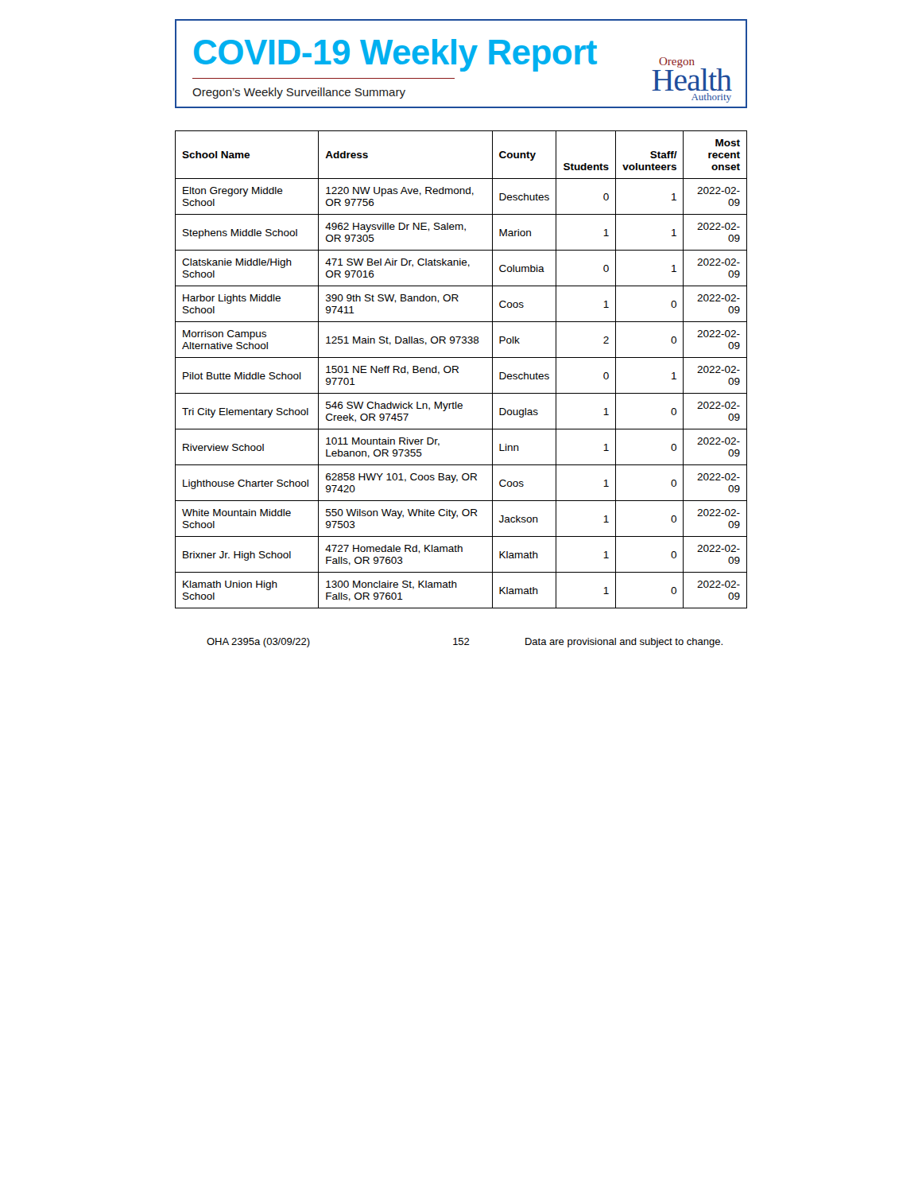COVID-19 Weekly Report
Oregon’s Weekly Surveillance Summary
Oregon Health Authority
| School Name | Address | County | Students | Staff/ volunteers | Most recent onset |
| --- | --- | --- | --- | --- | --- |
| Elton Gregory Middle School | 1220 NW Upas Ave, Redmond, OR 97756 | Deschutes | 0 | 1 | 2022-02-09 |
| Stephens Middle School | 4962 Haysville Dr NE, Salem, OR 97305 | Marion | 1 | 1 | 2022-02-09 |
| Clatskanie Middle/High School | 471 SW Bel Air Dr, Clatskanie, OR 97016 | Columbia | 0 | 1 | 2022-02-09 |
| Harbor Lights Middle School | 390 9th St SW, Bandon, OR 97411 | Coos | 1 | 0 | 2022-02-09 |
| Morrison Campus Alternative School | 1251 Main St, Dallas, OR 97338 | Polk | 2 | 0 | 2022-02-09 |
| Pilot Butte Middle School | 1501 NE Neff Rd, Bend, OR 97701 | Deschutes | 0 | 1 | 2022-02-09 |
| Tri City Elementary School | 546 SW Chadwick Ln, Myrtle Creek, OR 97457 | Douglas | 1 | 0 | 2022-02-09 |
| Riverview School | 1011 Mountain River Dr, Lebanon, OR 97355 | Linn | 1 | 0 | 2022-02-09 |
| Lighthouse Charter School | 62858 HWY 101, Coos Bay, OR 97420 | Coos | 1 | 0 | 2022-02-09 |
| White Mountain Middle School | 550 Wilson Way, White City, OR 97503 | Jackson | 1 | 0 | 2022-02-09 |
| Brixner Jr. High School | 4727 Homedale Rd, Klamath Falls, OR 97603 | Klamath | 1 | 0 | 2022-02-09 |
| Klamath Union High School | 1300 Monclaire St, Klamath Falls, OR 97601 | Klamath | 1 | 0 | 2022-02-09 |
OHA 2395a (03/09/22) Data are provisional and subject to change.
152